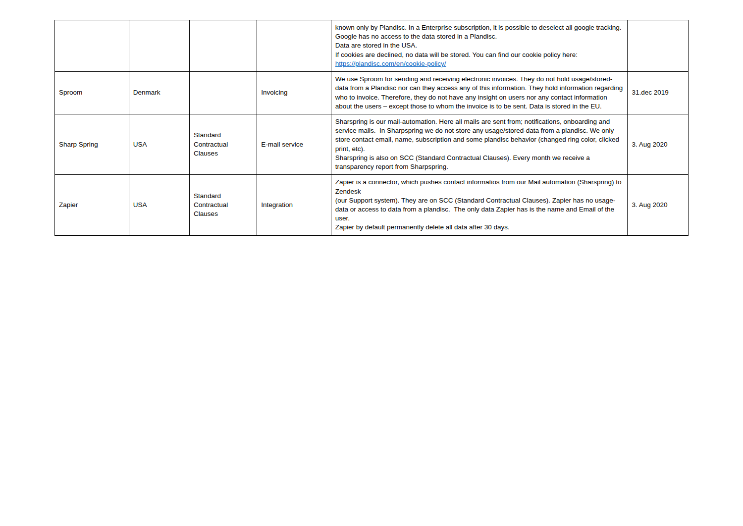| | | | | known only by Plandisc. In a Enterprise subscription, it is possible to deselect all google tracking. Google has no access to the data stored in a Plandisc. Data are stored in the USA. If cookies are declined, no data will be stored. You can find our cookie policy here: https://plandisc.com/en/cookie-policy/ | |
| Sproom | Denmark | | Invoicing | We use Sproom for sending and receiving electronic invoices. They do not hold usage/stored-data from a Plandisc nor can they access any of this information. They hold information regarding who to invoice. Therefore, they do not have any insight on users nor any contact information about the users – except those to whom the invoice is to be sent. Data is stored in the EU. | 31.dec 2019 |
| Sharp Spring | USA | Standard Contractual Clauses | E-mail service | Sharspring is our mail-automation. Here all mails are sent from; notifications, onboarding and service mails. In Sharpspring we do not store any usage/stored-data from a plandisc. We only store contact email, name, subscription and some plandisc behavior (changed ring color, clicked print, etc). Sharspring is also on SCC (Standard Contractual Clauses). Every month we receive a transparency report from Sharpspring. | 3. Aug 2020 |
| Zapier | USA | Standard Contractual Clauses | Integration | Zapier is a connector, which pushes contact informatios from our Mail automation (Sharspring) to Zendesk (our Support system). They are on SCC (Standard Contractual Clauses). Zapier has no usage-data or access to data from a plandisc. The only data Zapier has is the name and Email of the user. Zapier by default permanently delete all data after 30 days. | 3. Aug 2020 |